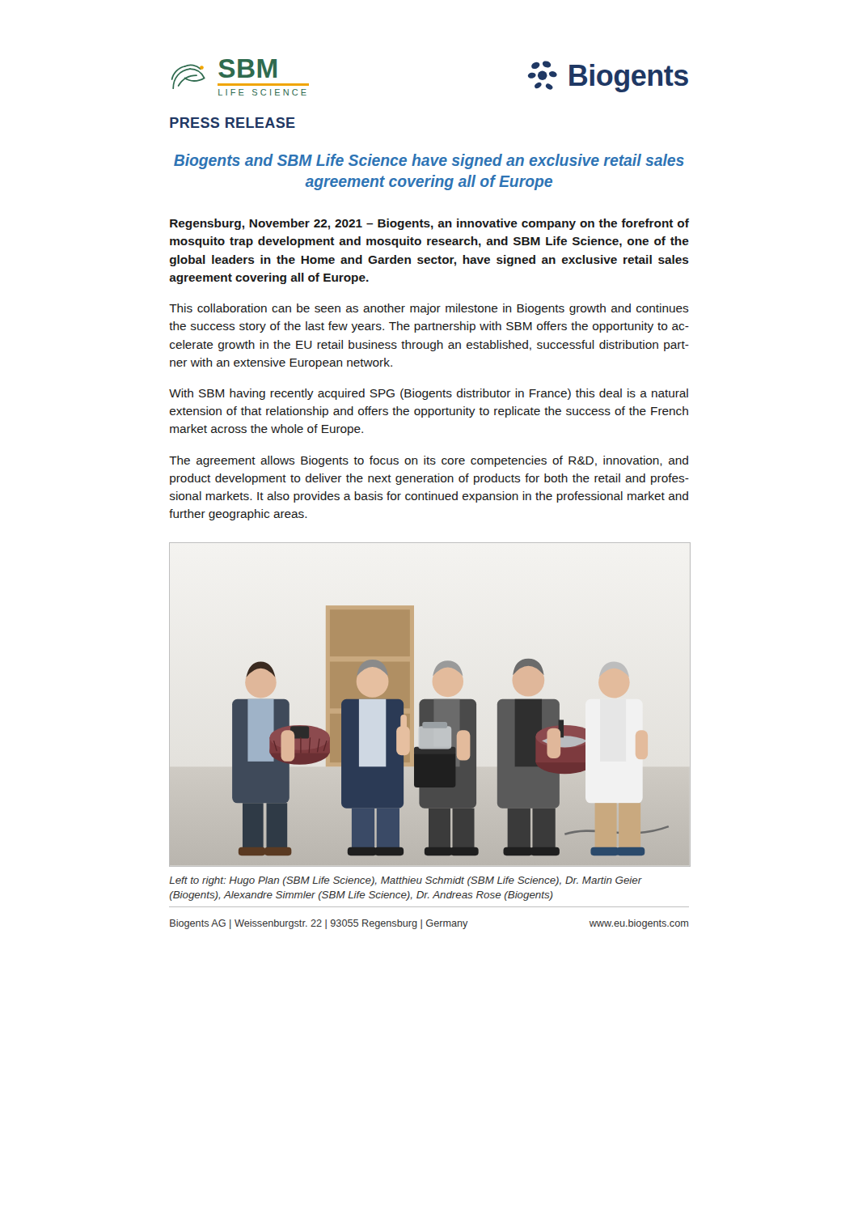SBM
LIFE SCIENCE
Biogents
PRESS RELEASE
Biogents and SBM Life Science have signed an exclusive retail sales agreement covering all of Europe
Regensburg, November 22, 2021 – Biogents, an innovative company on the forefront of mosquito trap development and mosquito research, and SBM Life Science, one of the global leaders in the Home and Garden sector, have signed an exclusive retail sales agreement covering all of Europe.
This collaboration can be seen as another major milestone in Biogents growth and continues the success story of the last few years. The partnership with SBM offers the opportunity to accelerate growth in the EU retail business through an established, successful distribution partner with an extensive European network.
With SBM having recently acquired SPG (Biogents distributor in France) this deal is a natural extension of that relationship and offers the opportunity to replicate the success of the French market across the whole of Europe.
The agreement allows Biogents to focus on its core competencies of R&D, innovation, and product development to deliver the next generation of products for both the retail and professional markets. It also provides a basis for continued expansion in the professional market and further geographic areas.
Left to right: Hugo Plan (SBM Life Science), Matthieu Schmidt (SBM Life Science), Dr. Martin Geier (Biogents), Alexandre Simmler (SBM Life Science), Dr. Andreas Rose (Biogents)
Biogents AG | Weissenburgstr. 22 | 93055 Regensburg | Germany www.eu.biogents.com